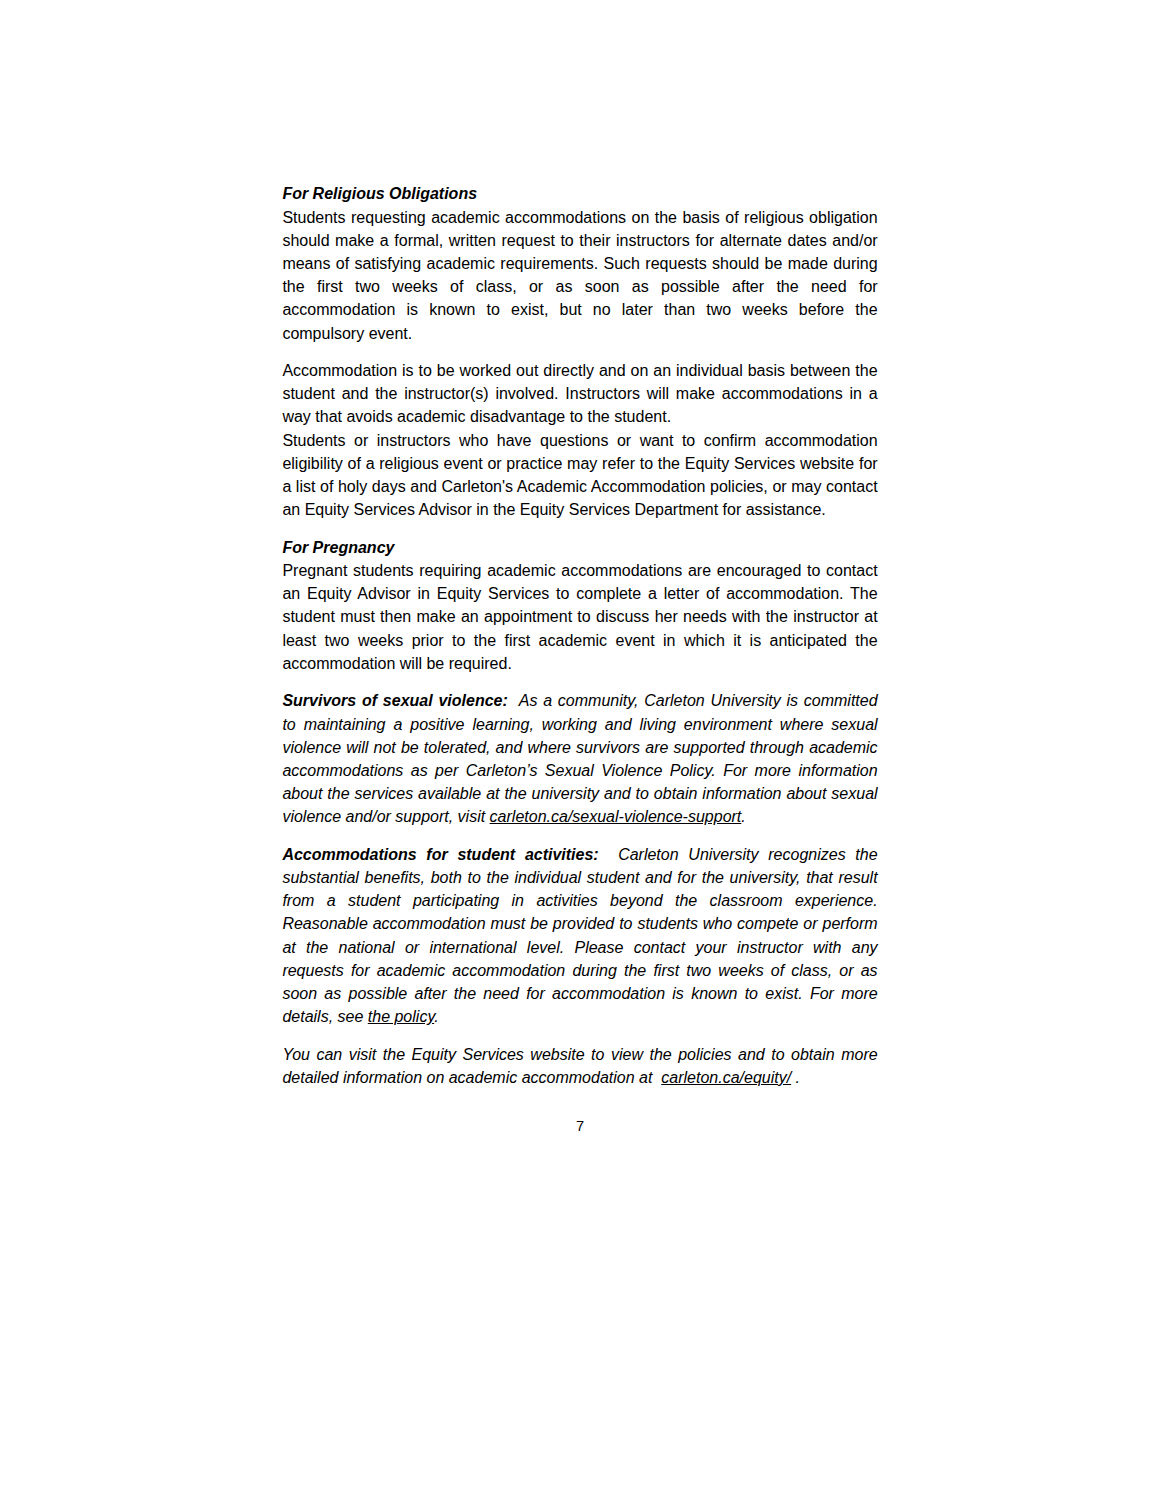For Religious Obligations
Students requesting academic accommodations on the basis of religious obligation should make a formal, written request to their instructors for alternate dates and/or means of satisfying academic requirements. Such requests should be made during the first two weeks of class, or as soon as possible after the need for accommodation is known to exist, but no later than two weeks before the compulsory event.
Accommodation is to be worked out directly and on an individual basis between the student and the instructor(s) involved. Instructors will make accommodations in a way that avoids academic disadvantage to the student.
Students or instructors who have questions or want to confirm accommodation eligibility of a religious event or practice may refer to the Equity Services website for a list of holy days and Carleton's Academic Accommodation policies, or may contact an Equity Services Advisor in the Equity Services Department for assistance.
For Pregnancy
Pregnant students requiring academic accommodations are encouraged to contact an Equity Advisor in Equity Services to complete a letter of accommodation. The student must then make an appointment to discuss her needs with the instructor at least two weeks prior to the first academic event in which it is anticipated the accommodation will be required.
Survivors of sexual violence: As a community, Carleton University is committed to maintaining a positive learning, working and living environment where sexual violence will not be tolerated, and where survivors are supported through academic accommodations as per Carleton’s Sexual Violence Policy. For more information about the services available at the university and to obtain information about sexual violence and/or support, visit carleton.ca/sexual-violence-support.
Accommodations for student activities: Carleton University recognizes the substantial benefits, both to the individual student and for the university, that result from a student participating in activities beyond the classroom experience. Reasonable accommodation must be provided to students who compete or perform at the national or international level. Please contact your instructor with any requests for academic accommodation during the first two weeks of class, or as soon as possible after the need for accommodation is known to exist. For more details, see the policy.
You can visit the Equity Services website to view the policies and to obtain more detailed information on academic accommodation at carleton.ca/equity/ .
7